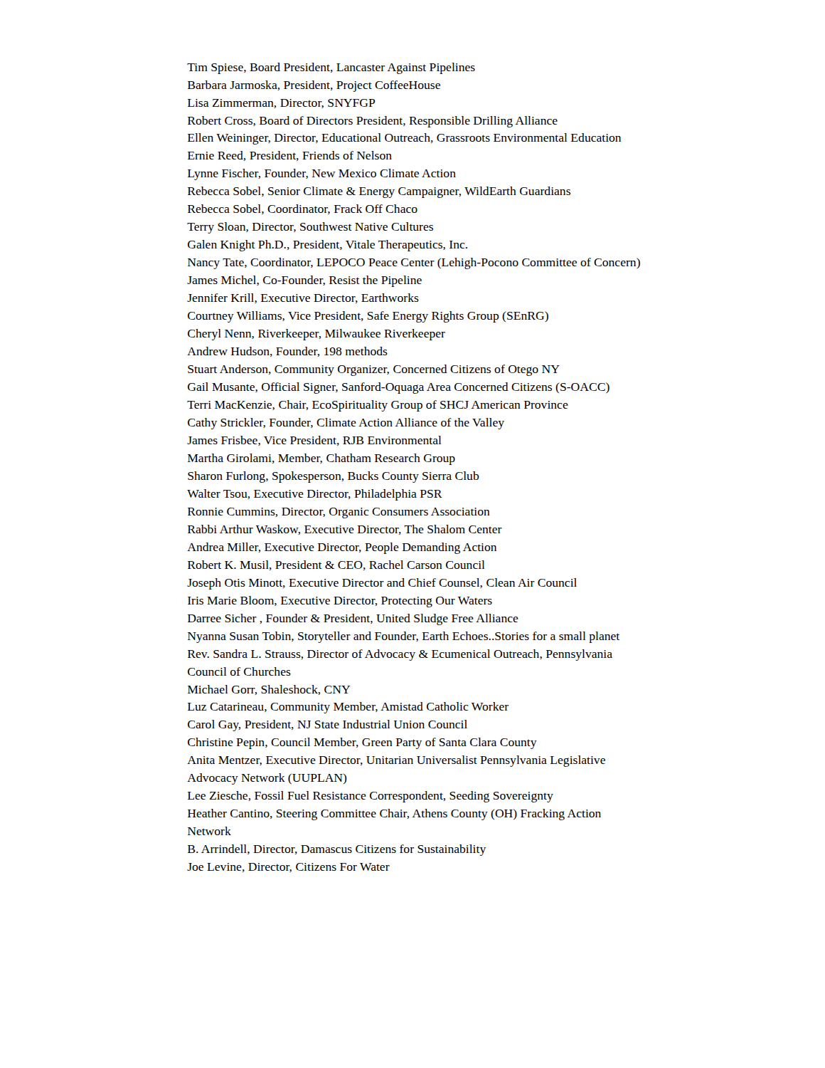Tim Spiese, Board President, Lancaster Against Pipelines
Barbara Jarmoska, President, Project CoffeeHouse
Lisa Zimmerman, Director, SNYFGP
Robert Cross, Board of Directors President, Responsible Drilling Alliance
Ellen Weininger, Director, Educational Outreach, Grassroots Environmental Education
Ernie Reed, President, Friends of Nelson
Lynne Fischer, Founder, New Mexico Climate Action
Rebecca Sobel, Senior Climate & Energy Campaigner, WildEarth Guardians
Rebecca Sobel, Coordinator, Frack Off Chaco
Terry Sloan, Director, Southwest Native Cultures
Galen Knight Ph.D., President, Vitale Therapeutics, Inc.
Nancy Tate, Coordinator, LEPOCO Peace Center (Lehigh-Pocono Committee of Concern)
James Michel, Co-Founder, Resist the Pipeline
Jennifer Krill, Executive Director, Earthworks
Courtney Williams, Vice President, Safe Energy Rights Group (SEnRG)
Cheryl Nenn, Riverkeeper, Milwaukee Riverkeeper
Andrew Hudson, Founder, 198 methods
Stuart Anderson, Community Organizer, Concerned Citizens of Otego NY
Gail Musante, Official Signer, Sanford-Oquaga Area Concerned Citizens (S-OACC)
Terri MacKenzie, Chair, EcoSpirituality Group of SHCJ American Province
Cathy Strickler, Founder, Climate Action Alliance of the Valley
James Frisbee, Vice President, RJB Environmental
Martha Girolami, Member, Chatham Research Group
Sharon Furlong, Spokesperson, Bucks County Sierra Club
Walter Tsou, Executive Director, Philadelphia PSR
Ronnie Cummins, Director, Organic Consumers Association
Rabbi Arthur Waskow, Executive Director, The Shalom Center
Andrea Miller, Executive Director, People Demanding Action
Robert K. Musil, President & CEO, Rachel Carson Council
Joseph Otis Minott, Executive Director and Chief Counsel, Clean Air Council
Iris Marie Bloom, Executive Director, Protecting Our Waters
Darree Sicher , Founder & President, United Sludge Free Alliance
Nyanna Susan Tobin, Storyteller and Founder, Earth Echoes..Stories for a small planet
Rev. Sandra L. Strauss, Director of Advocacy & Ecumenical Outreach, Pennsylvania Council of Churches
Michael Gorr, Shaleshock, CNY
Luz Catarineau, Community Member, Amistad Catholic Worker
Carol Gay, President, NJ State Industrial Union Council
Christine Pepin, Council Member, Green Party of Santa Clara County
Anita Mentzer, Executive Director, Unitarian Universalist Pennsylvania Legislative Advocacy Network (UUPLAN)
Lee Ziesche, Fossil Fuel Resistance Correspondent, Seeding Sovereignty
Heather Cantino, Steering Committee Chair, Athens County (OH) Fracking Action Network
B. Arrindell, Director, Damascus Citizens for Sustainability
Joe Levine, Director, Citizens For Water